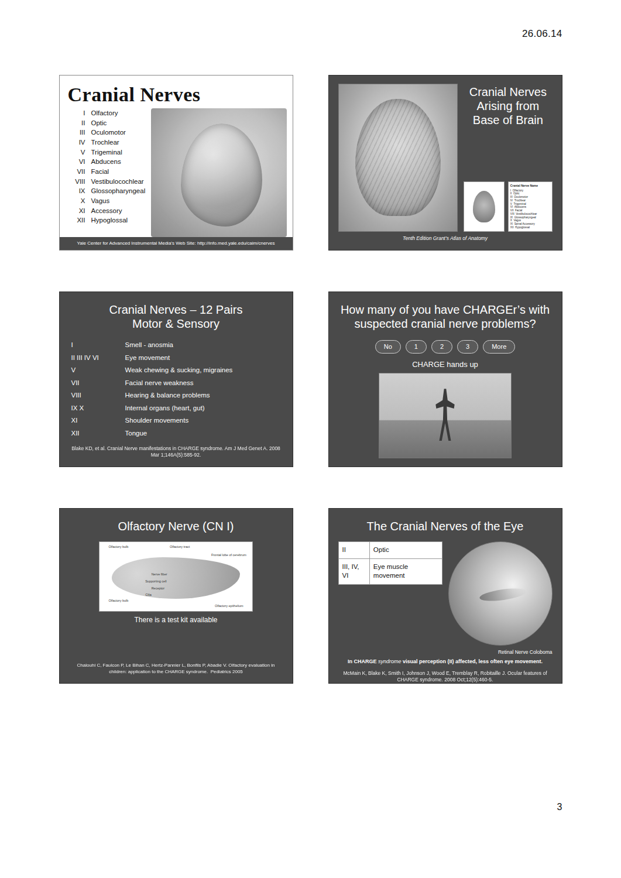26.06.14
Cranial Nerves
IOlfactory
II Optic
III Oculomotor
IV Trochlear
VTrigeminal
VI Abducens
VII Facial
VIII Vestibulocochlear
IX Glossopharyngeal
XVagus
XI Accessory
XII Hypoglossal
Yale Center for Advanced Instrumental Media’s Web Site: http://info.med.yale.edu/caim/cnerves
Cranial Nerves
Arising from
Base of Brain
Cranial Nerve Name I Olfactory
II Optic
III Oculomotor
IV Trochlear
V Trigeminal
VI Abducens
VII Facial
VIII Vestibulocochlear
IX Glossopharyngeal
X Vagus
XI Spinal Accessory
XII Hypoglossal
Tenth Edition Grant’s Atlas of Anatomy
Cranial Nerves – 12 Pairs
Motor & Sensory
| I | Smell - anosmia |
| II III IV VI | Eye movement |
| V | Weak chewing & sucking, migraines |
| VII | Facial nerve weakness |
| VIII | Hearing & balance problems |
| IX X | Internal organs (heart, gut) |
| XI | Shoulder movements |
| XII | Tongue |
Blake KD, et al. Cranial Nerve manifestations in CHARGE syndrome. Am J Med Genet A. 2008 Mar 1;146A(5):585-92.
How many of you have CHARGEr’s with
suspected cranial nerve problems?
No 1 2 3 More
CHARGE hands up
Olfactory Nerve (CN I)
Olfactory bulb Olfactory tract Frontal lobe of cerebrum Nerve fiber Supporting cell Receptor Cilia Olfactory bulb Olfactory epithelium
There is a test kit available
Chalouhi C, Faulcon P, Le Bihan C, Hertz-Pannier L, Bonfils P, Abadie V. Olfactory evaluation in children: application to the CHARGE syndrome. Pediatrics 2005
The Cranial Nerves of the Eye
| II | Optic |
| III, IV, VI | Eye muscle movement |
Retinal Nerve Coloboma
In CHARGE syndrome visual perception (II) affected, less often eye movement.
McMain K, Blake K, Smith I, Johnson J, Wood E, Tremblay R, Robitaille J. Ocular features of CHARGE syndrome. 2008 Oct;12(5):460-5.
3